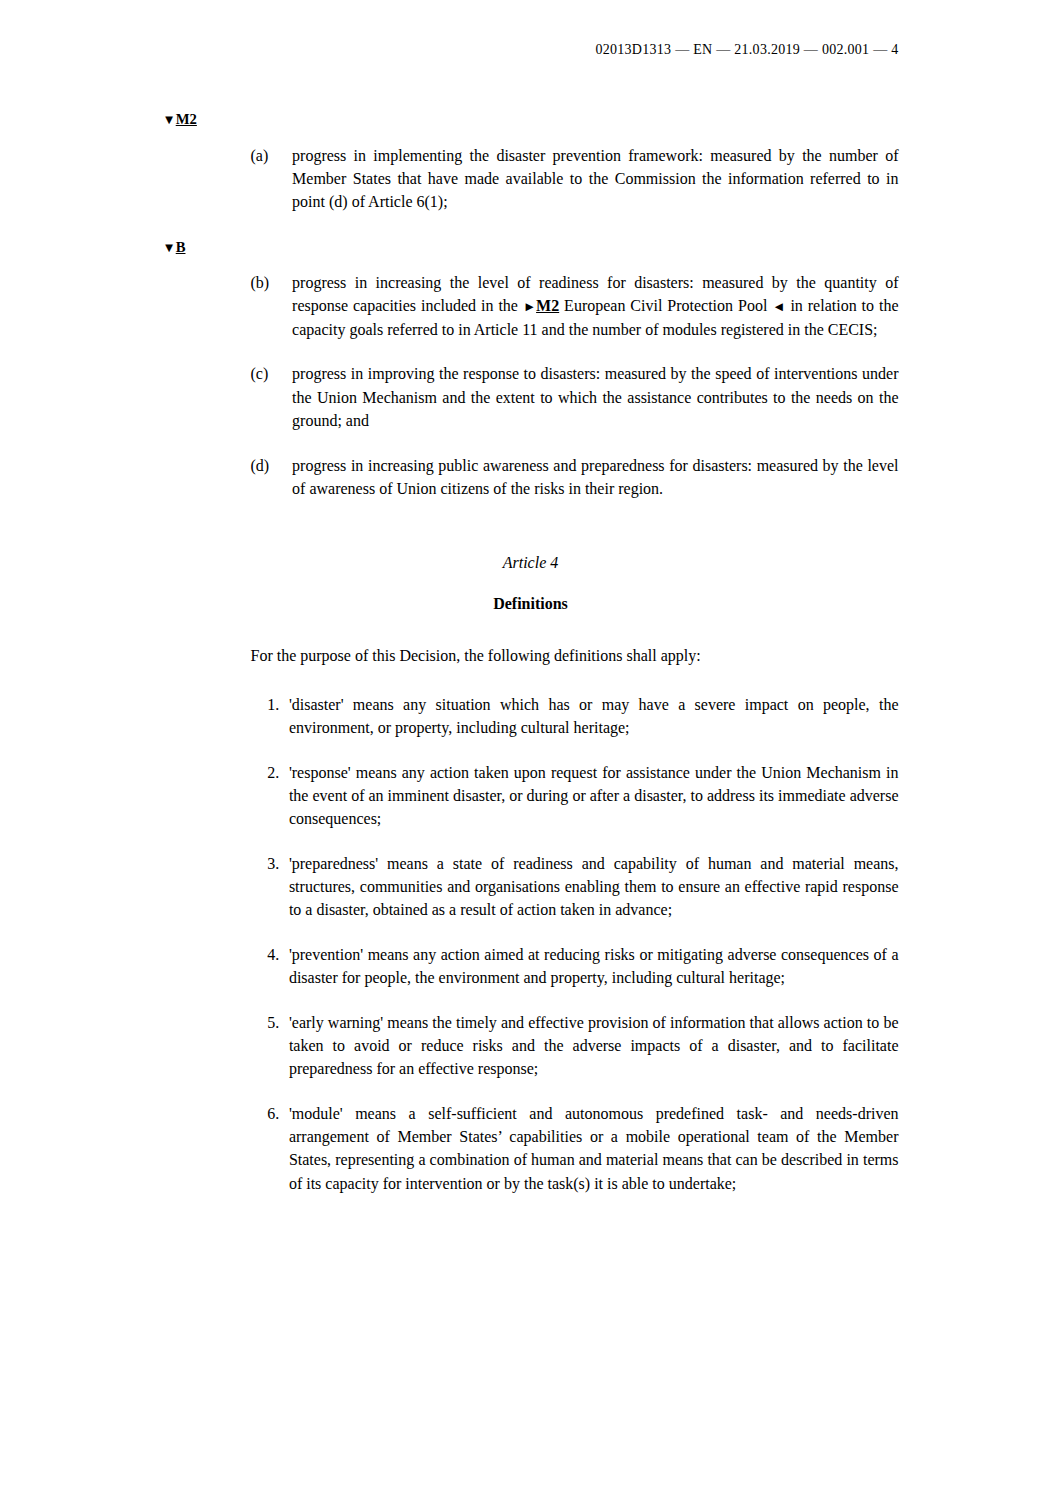02013D1313 — EN — 21.03.2019 — 002.001 — 4
▼M2
(a) progress in implementing the disaster prevention framework: measured by the number of Member States that have made available to the Commission the information referred to in point (d) of Article 6(1);
▼B
(b) progress in increasing the level of readiness for disasters: measured by the quantity of response capacities included in the ►M2 European Civil Protection Pool ◄ in relation to the capacity goals referred to in Article 11 and the number of modules registered in the CECIS;
(c) progress in improving the response to disasters: measured by the speed of interventions under the Union Mechanism and the extent to which the assistance contributes to the needs on the ground; and
(d) progress in increasing public awareness and preparedness for disasters: measured by the level of awareness of Union citizens of the risks in their region.
Article 4
Definitions
For the purpose of this Decision, the following definitions shall apply:
1. 'disaster' means any situation which has or may have a severe impact on people, the environment, or property, including cultural heritage;
2. 'response' means any action taken upon request for assistance under the Union Mechanism in the event of an imminent disaster, or during or after a disaster, to address its immediate adverse consequences;
3. 'preparedness' means a state of readiness and capability of human and material means, structures, communities and organisations enabling them to ensure an effective rapid response to a disaster, obtained as a result of action taken in advance;
4. 'prevention' means any action aimed at reducing risks or mitigating adverse consequences of a disaster for people, the environment and property, including cultural heritage;
5. 'early warning' means the timely and effective provision of information that allows action to be taken to avoid or reduce risks and the adverse impacts of a disaster, and to facilitate preparedness for an effective response;
6. 'module' means a self-sufficient and autonomous predefined task- and needs-driven arrangement of Member States’ capabilities or a mobile operational team of the Member States, representing a combination of human and material means that can be described in terms of its capacity for intervention or by the task(s) it is able to undertake;